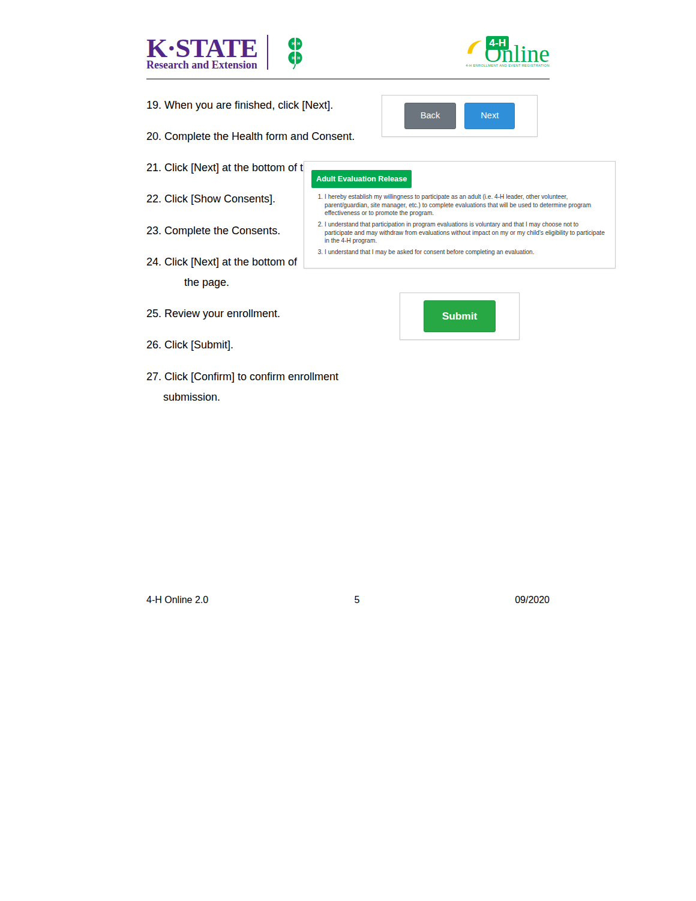K·STATE
Research and Extension
H H H H
4-H
Online
4-H ENROLLMENT AND EVENT REGISTRATION
19. When you are finished, click [Next].
20. Complete the Health form and Consent.
21. Click [Next] at the bottom of the page.
22. Click [Show Consents].
23. Complete the Consents.
24. Click [Next] at the bottom of
the page.
25. Review your enrollment.
26. Click [Submit].
27. Click [Confirm] to confirm enrollment submission.
Back Next
Adult Evaluation Release
I hereby establish my willingness to participate as an adult (i.e. 4-H leader, other volunteer, parent/guardian, site manager, etc.) to complete evaluations that will be used to determine program effectiveness or to promote the program.
I understand that participation in program evaluations is voluntary and that I may choose not to participate and may withdraw from evaluations without impact on my or my child's eligibility to participate in the 4-H program.
I understand that I may be asked for consent before completing an evaluation.
Submit
4-H Online 2.0
5
09/2020